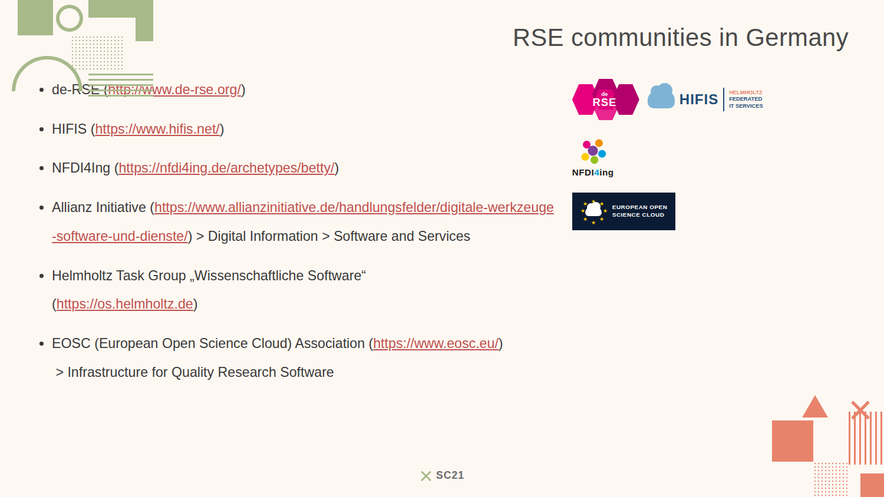RSE communities in Germany
de-RSE (http://www.de-rse.org/)
HIFIS (https://www.hifis.net/)
NFDI4Ing (https://nfdi4ing.de/archetypes/betty/)
Allianz Initiative (https://www.allianzinitiative.de/handlungsfelder/digitale-werkzeuge-software-und-dienste/) > Digital Information > Software and Services
Helmholtz Task Group „Wissenschaftliche Software“
(https://os.helmholtz.de)
EOSC (European Open Science Cloud) Association (https://www.eosc.eu/)
> Infrastructure for Quality Research Software
de RSE
HIFIS
Helmholtz
Federated
IT Services
NFDI4ing
★ ★ ★ ★ ★ ★ ★ ★
EUROPEAN OPEN
SCIENCE CLOUD
SC21